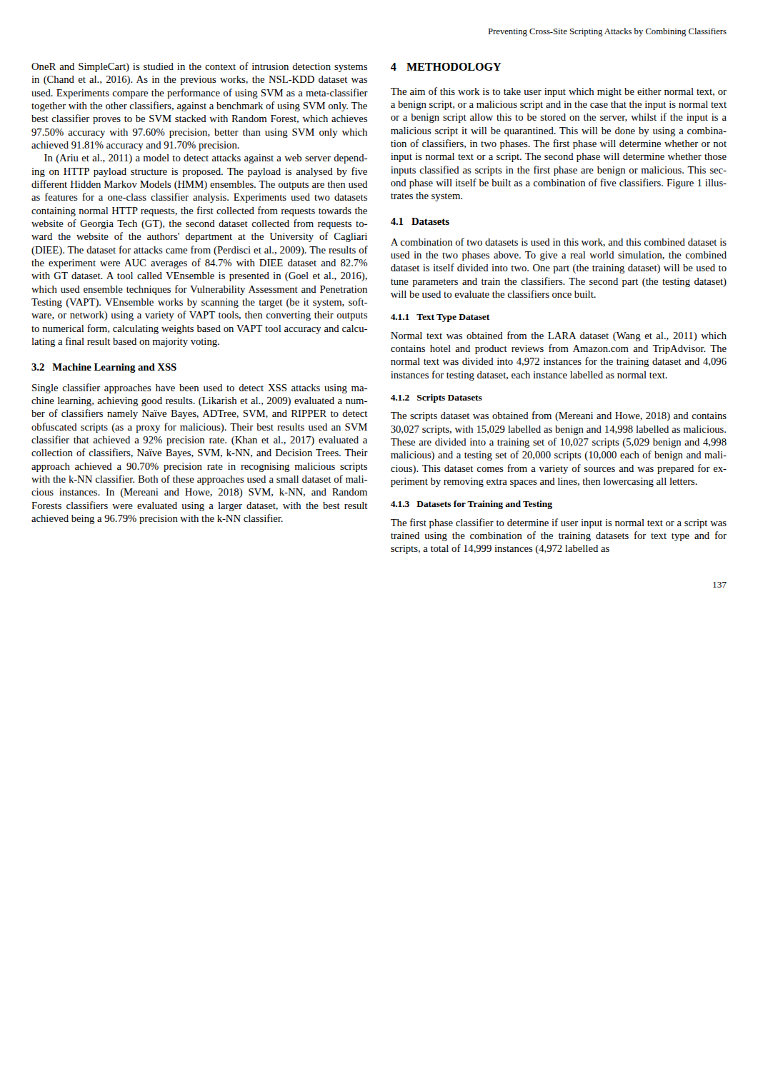Preventing Cross-Site Scripting Attacks by Combining Classifiers
OneR and SimpleCart) is studied in the context of intrusion detection systems in (Chand et al., 2016). As in the previous works, the NSL-KDD dataset was used. Experiments compare the performance of using SVM as a meta-classifier together with the other classifiers, against a benchmark of using SVM only. The best classifier proves to be SVM stacked with Random Forest, which achieves 97.50% accuracy with 97.60% precision, better than using SVM only which achieved 91.81% accuracy and 91.70% precision.
In (Ariu et al., 2011) a model to detect attacks against a web server depending on HTTP payload structure is proposed. The payload is analysed by five different Hidden Markov Models (HMM) ensembles. The outputs are then used as features for a one-class classifier analysis. Experiments used two datasets containing normal HTTP requests, the first collected from requests towards the website of Georgia Tech (GT), the second dataset collected from requests toward the website of the authors' department at the University of Cagliari (DIEE). The dataset for attacks came from (Perdisci et al., 2009). The results of the experiment were AUC averages of 84.7% with DIEE dataset and 82.7% with GT dataset. A tool called VEnsemble is presented in (Goel et al., 2016), which used ensemble techniques for Vulnerability Assessment and Penetration Testing (VAPT). VEnsemble works by scanning the target (be it system, software, or network) using a variety of VAPT tools, then converting their outputs to numerical form, calculating weights based on VAPT tool accuracy and calculating a final result based on majority voting.
3.2 Machine Learning and XSS
Single classifier approaches have been used to detect XSS attacks using machine learning, achieving good results. (Likarish et al., 2009) evaluated a number of classifiers namely Naïve Bayes, ADTree, SVM, and RIPPER to detect obfuscated scripts (as a proxy for malicious). Their best results used an SVM classifier that achieved a 92% precision rate. (Khan et al., 2017) evaluated a collection of classifiers, Naïve Bayes, SVM, k-NN, and Decision Trees. Their approach achieved a 90.70% precision rate in recognising malicious scripts with the k-NN classifier. Both of these approaches used a small dataset of malicious instances. In (Mereani and Howe, 2018) SVM, k-NN, and Random Forests classifiers were evaluated using a larger dataset, with the best result achieved being a 96.79% precision with the k-NN classifier.
4 METHODOLOGY
The aim of this work is to take user input which might be either normal text, or a benign script, or a malicious script and in the case that the input is normal text or a benign script allow this to be stored on the server, whilst if the input is a malicious script it will be quarantined. This will be done by using a combination of classifiers, in two phases. The first phase will determine whether or not input is normal text or a script. The second phase will determine whether those inputs classified as scripts in the first phase are benign or malicious. This second phase will itself be built as a combination of five classifiers. Figure 1 illustrates the system.
4.1 Datasets
A combination of two datasets is used in this work, and this combined dataset is used in the two phases above. To give a real world simulation, the combined dataset is itself divided into two. One part (the training dataset) will be used to tune parameters and train the classifiers. The second part (the testing dataset) will be used to evaluate the classifiers once built.
4.1.1 Text Type Dataset
Normal text was obtained from the LARA dataset (Wang et al., 2011) which contains hotel and product reviews from Amazon.com and TripAdvisor. The normal text was divided into 4,972 instances for the training dataset and 4,096 instances for testing dataset, each instance labelled as normal text.
4.1.2 Scripts Datasets
The scripts dataset was obtained from (Mereani and Howe, 2018) and contains 30,027 scripts, with 15,029 labelled as benign and 14,998 labelled as malicious. These are divided into a training set of 10,027 scripts (5,029 benign and 4,998 malicious) and a testing set of 20,000 scripts (10,000 each of benign and malicious). This dataset comes from a variety of sources and was prepared for experiment by removing extra spaces and lines, then lowercasing all letters.
4.1.3 Datasets for Training and Testing
The first phase classifier to determine if user input is normal text or a script was trained using the combination of the training datasets for text type and for scripts, a total of 14,999 instances (4,972 labelled as
137